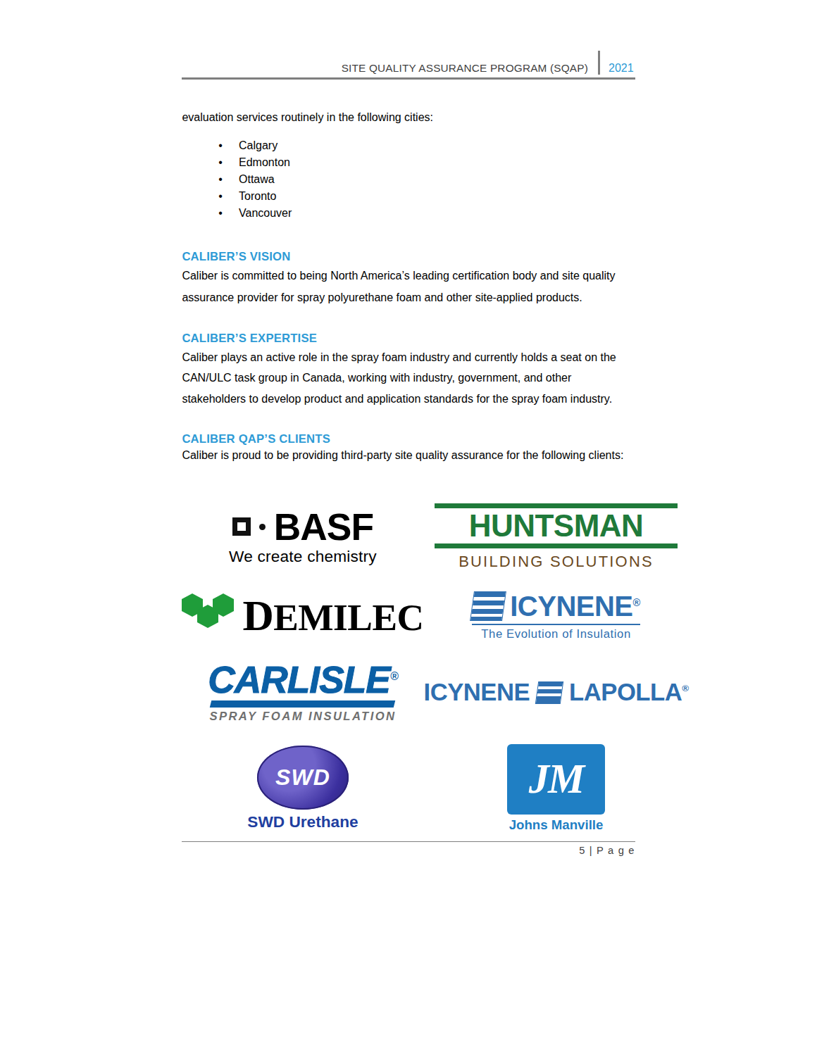Site Quality Assurance Program (SQAP) 2021
evaluation services routinely in the following cities:
Calgary
Edmonton
Ottawa
Toronto
Vancouver
Caliber’s Vision
Caliber is committed to being North America’s leading certification body and site quality assurance provider for spray polyurethane foam and other site-applied products.
Caliber’s Expertise
Caliber plays an active role in the spray foam industry and currently holds a seat on the CAN/ULC task group in Canada, working with industry, government, and other stakeholders to develop product and application standards for the spray foam industry.
Caliber QAP’s Clients
Caliber is proud to be providing third-party site quality assurance for the following clients:
BASF
We create chemistry
HUNTSMAN
BUILDING SOLUTIONS
DEMILEC
ICYNENE®
The Evolution of Insulation
CARLISLE
SPRAY FOAM INSULATION
ICYNENE LAPOLLA®
SWD
SWD Urethane
JM
Johns Manville
5 | P a g e